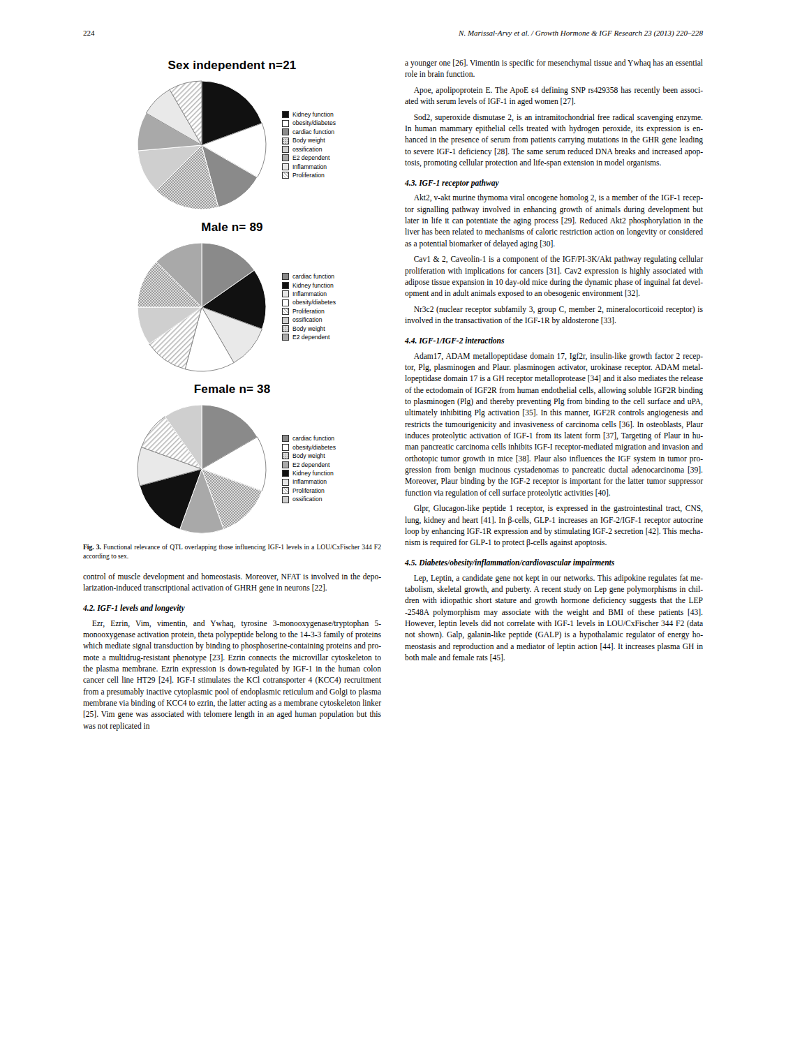224
N. Marissal-Arvy et al. / Growth Hormone & IGF Research 23 (2013) 220–228
Sex independent n=21
Kidney function
obesity/diabetes
cardiac function
Body weight
ossification
E2 dependent
Inflammation
Proliferation
Male n= 89
cardiac function
Kidney function
Inflammation
obesity/diabetes
Proliferation
ossification
Body weight
E2 dependent
Female n= 38
cardiac function
obesity/diabetes
Body weight
E2 dependent
Kidney function
Inflammation
Proliferation
ossification
Fig. 3. Functional relevance of QTL overlapping those influencing IGF-1 levels in a LOU/CxFischer 344 F2 according to sex.
control of muscle development and homeostasis. Moreover, NFAT is involved in the depolarization-induced transcriptional activation of GHRH gene in neurons [22].
4.2. IGF-1 levels and longevity
Ezr, Ezrin, Vim, vimentin, and Ywhaq, tyrosine 3-monooxygenase/tryptophan 5-monooxygenase activation protein, theta polypeptide belong to the 14-3-3 family of proteins which mediate signal transduction by binding to phosphoserine-containing proteins and promote a multidrug-resistant phenotype [23]. Ezrin connects the microvillar cytoskeleton to the plasma membrane. Ezrin expression is down-regulated by IGF-1 in the human colon cancer cell line HT29 [24]. IGF-I stimulates the KCl cotransporter 4 (KCC4) recruitment from a presumably inactive cytoplasmic pool of endoplasmic reticulum and Golgi to plasma membrane via binding of KCC4 to ezrin, the latter acting as a membrane cytoskeleton linker [25]. Vim gene was associated with telomere length in an aged human population but this was not replicated in
a younger one [26]. Vimentin is specific for mesenchymal tissue and Ywhaq has an essential role in brain function.
Apoe, apolipoprotein E. The ApoE ε4 defining SNP rs429358 has recently been associated with serum levels of IGF-1 in aged women [27].
Sod2, superoxide dismutase 2, is an intramitochondrial free radical scavenging enzyme. In human mammary epithelial cells treated with hydrogen peroxide, its expression is enhanced in the presence of serum from patients carrying mutations in the GHR gene leading to severe IGF-1 deficiency [28]. The same serum reduced DNA breaks and increased apoptosis, promoting cellular protection and life-span extension in model organisms.
4.3. IGF-1 receptor pathway
Akt2, v-akt murine thymoma viral oncogene homolog 2, is a member of the IGF-1 receptor signalling pathway involved in enhancing growth of animals during development but later in life it can potentiate the aging process [29]. Reduced Akt2 phosphorylation in the liver has been related to mechanisms of caloric restriction action on longevity or considered as a potential biomarker of delayed aging [30].
Cav1 & 2, Caveolin-1 is a component of the IGF/PI-3K/Akt pathway regulating cellular proliferation with implications for cancers [31]. Cav2 expression is highly associated with adipose tissue expansion in 10 day-old mice during the dynamic phase of inguinal fat development and in adult animals exposed to an obesogenic environment [32].
Nr3c2 (nuclear receptor subfamily 3, group C, member 2, mineralocorticoid receptor) is involved in the transactivation of the IGF-1R by aldosterone [33].
4.4. IGF-1/IGF-2 interactions
Adam17, ADAM metallopeptidase domain 17, Igf2r, insulin-like growth factor 2 receptor, Plg, plasminogen and Plaur. plasminogen activator, urokinase receptor. ADAM metallopeptidase domain 17 is a GH receptor metalloprotease [34] and it also mediates the release of the ectodomain of IGF2R from human endothelial cells, allowing soluble IGF2R binding to plasminogen (Plg) and thereby preventing Plg from binding to the cell surface and uPA, ultimately inhibiting Plg activation [35]. In this manner, IGF2R controls angiogenesis and restricts the tumourigenicity and invasiveness of carcinoma cells [36]. In osteoblasts, Plaur induces proteolytic activation of IGF-1 from its latent form [37], Targeting of Plaur in human pancreatic carcinoma cells inhibits IGF-I receptor-mediated migration and invasion and orthotopic tumor growth in mice [38]. Plaur also influences the IGF system in tumor progression from benign mucinous cystadenomas to pancreatic ductal adenocarcinoma [39]. Moreover, Plaur binding by the IGF-2 receptor is important for the latter tumor suppressor function via regulation of cell surface proteolytic activities [40].
Glpr, Glucagon-like peptide 1 receptor, is expressed in the gastrointestinal tract, CNS, lung, kidney and heart [41]. In β-cells, GLP-1 increases an IGF-2/IGF-1 receptor autocrine loop by enhancing IGF-1R expression and by stimulating IGF-2 secretion [42]. This mechanism is required for GLP-1 to protect β-cells against apoptosis.
4.5. Diabetes/obesity/inflammation/cardiovascular impairments
Lep, Leptin, a candidate gene not kept in our networks. This adipokine regulates fat metabolism, skeletal growth, and puberty. A recent study on Lep gene polymorphisms in children with idiopathic short stature and growth hormone deficiency suggests that the LEP -2548A polymorphism may associate with the weight and BMI of these patients [43]. However, leptin levels did not correlate with IGF-1 levels in LOU/CxFischer 344 F2 (data not shown). Galp, galanin-like peptide (GALP) is a hypothalamic regulator of energy homeostasis and reproduction and a mediator of leptin action [44]. It increases plasma GH in both male and female rats [45].